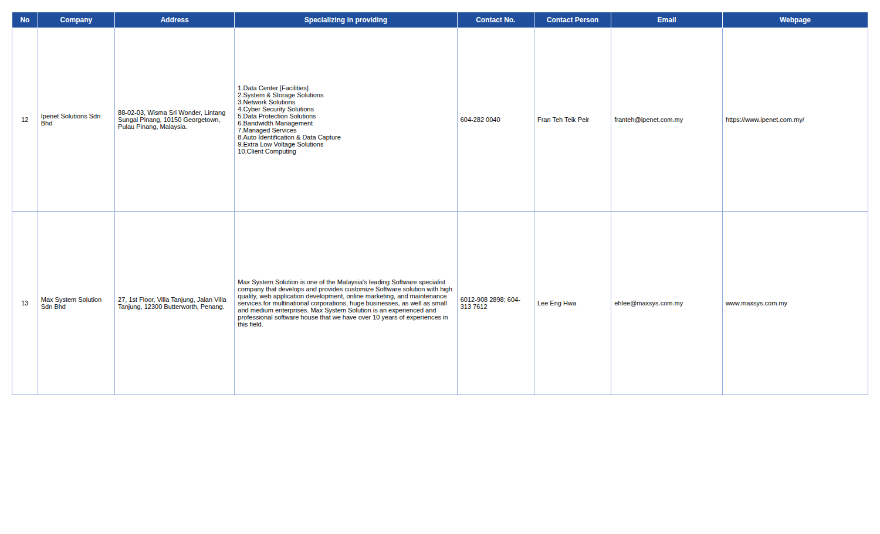| No | Company | Address | Specializing in providing | Contact No. | Contact Person | Email | Webpage |
| --- | --- | --- | --- | --- | --- | --- | --- |
| 12 | Ipenet Solutions Sdn Bhd | 88-02-03, Wisma Sri Wonder, Lintang Sungai Pinang, 10150 Georgetown, Pulau Pinang, Malaysia. | 1.Data Center [Facilities] 2.System & Storage Solutions 3.Network Solutions 4.Cyber Security Solutions 5.Data Protection Solutions 6.Bandwidth Management 7.Managed Services 8.Auto Identification & Data Capture 9.Extra Low Voltage Solutions 10.Client Computing | 604-282 0040 | Fran Teh Teik Peir | franteh@ipenet.com.my | https://www.ipenet.com.my/ |
| 13 | Max System Solution Sdn Bhd | 27, 1st Floor, Villa Tanjung, Jalan Villa Tanjung, 12300 Butterworth, Penang. | Max System Solution is one of the Malaysia's leading Software specialist company that develops and provides customize Software solution with high quality, web application development, online marketing, and maintenance services for multinational corporations, huge businesses, as well as small and medium enterprises. Max System Solution is an experienced and professional software house that we have over 10 years of experiences in this field. | 6012-908 2898; 604-313 7612 | Lee Eng Hwa | ehlee@maxsys.com.my | www.maxsys.com.my |